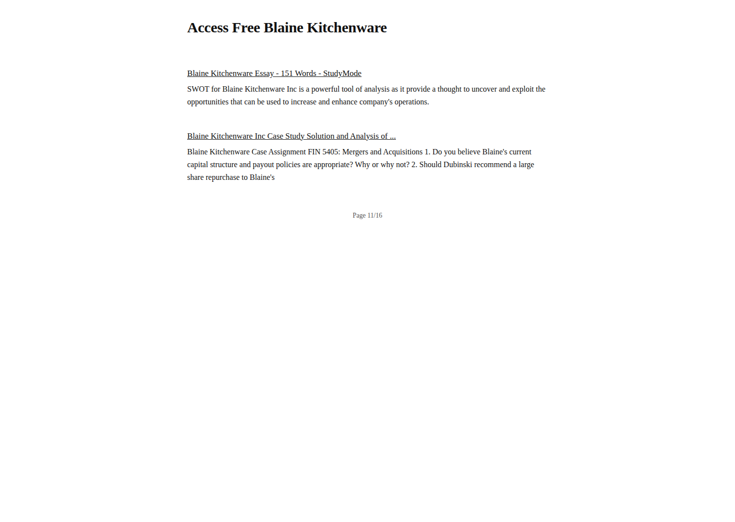Access Free Blaine Kitchenware
Blaine Kitchenware Essay - 151 Words - StudyMode
SWOT for Blaine Kitchenware Inc is a powerful tool of analysis as it provide a thought to uncover and exploit the opportunities that can be used to increase and enhance company's operations.
Blaine Kitchenware Inc Case Study Solution and Analysis of ...
Blaine Kitchenware Case Assignment FIN 5405: Mergers and Acquisitions 1. Do you believe Blaine's current capital structure and payout policies are appropriate? Why or why not? 2. Should Dubinski recommend a large share repurchase to Blaine's
Page 11/16